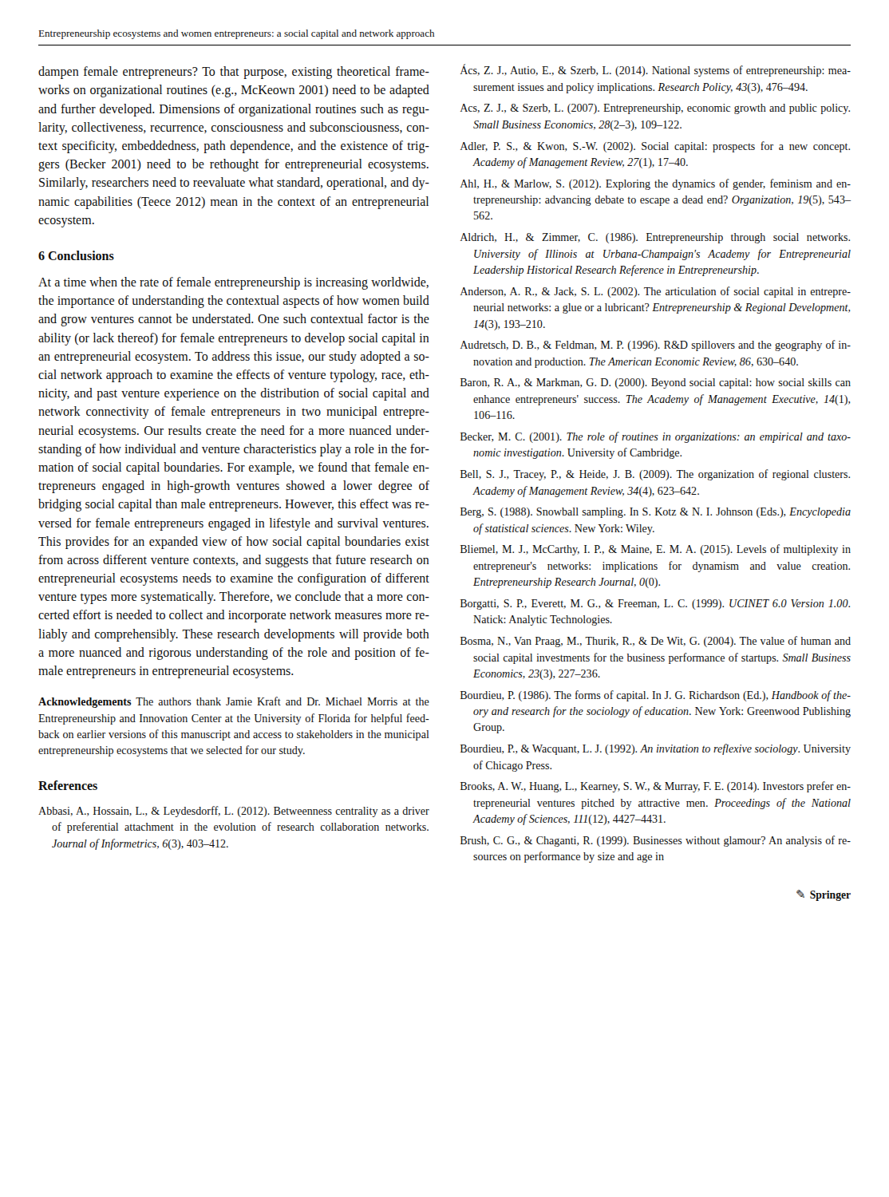Entrepreneurship ecosystems and women entrepreneurs: a social capital and network approach
dampen female entrepreneurs? To that purpose, existing theoretical frameworks on organizational routines (e.g., McKeown 2001) need to be adapted and further developed. Dimensions of organizational routines such as regularity, collectiveness, recurrence, consciousness and subconsciousness, context specificity, embeddedness, path dependence, and the existence of triggers (Becker 2001) need to be rethought for entrepreneurial ecosystems. Similarly, researchers need to reevaluate what standard, operational, and dynamic capabilities (Teece 2012) mean in the context of an entrepreneurial ecosystem.
6 Conclusions
At a time when the rate of female entrepreneurship is increasing worldwide, the importance of understanding the contextual aspects of how women build and grow ventures cannot be understated. One such contextual factor is the ability (or lack thereof) for female entrepreneurs to develop social capital in an entrepreneurial ecosystem. To address this issue, our study adopted a social network approach to examine the effects of venture typology, race, ethnicity, and past venture experience on the distribution of social capital and network connectivity of female entrepreneurs in two municipal entrepreneurial ecosystems. Our results create the need for a more nuanced understanding of how individual and venture characteristics play a role in the formation of social capital boundaries. For example, we found that female entrepreneurs engaged in high-growth ventures showed a lower degree of bridging social capital than male entrepreneurs. However, this effect was reversed for female entrepreneurs engaged in lifestyle and survival ventures. This provides for an expanded view of how social capital boundaries exist from across different venture contexts, and suggests that future research on entrepreneurial ecosystems needs to examine the configuration of different venture types more systematically. Therefore, we conclude that a more concerted effort is needed to collect and incorporate network measures more reliably and comprehensibly. These research developments will provide both a more nuanced and rigorous understanding of the role and position of female entrepreneurs in entrepreneurial ecosystems.
Acknowledgements The authors thank Jamie Kraft and Dr. Michael Morris at the Entrepreneurship and Innovation Center at the University of Florida for helpful feedback on earlier versions of this manuscript and access to stakeholders in the municipal entrepreneurship ecosystems that we selected for our study.
References
Abbasi, A., Hossain, L., & Leydesdorff, L. (2012). Betweenness centrality as a driver of preferential attachment in the evolution of research collaboration networks. Journal of Informetrics, 6(3), 403–412.
Ács, Z. J., Autio, E., & Szerb, L. (2014). National systems of entrepreneurship: measurement issues and policy implications. Research Policy, 43(3), 476–494.
Acs, Z. J., & Szerb, L. (2007). Entrepreneurship, economic growth and public policy. Small Business Economics, 28(2–3), 109–122.
Adler, P. S., & Kwon, S.-W. (2002). Social capital: prospects for a new concept. Academy of Management Review, 27(1), 17–40.
Ahl, H., & Marlow, S. (2012). Exploring the dynamics of gender, feminism and entrepreneurship: advancing debate to escape a dead end? Organization, 19(5), 543–562.
Aldrich, H., & Zimmer, C. (1986). Entrepreneurship through social networks. University of Illinois at Urbana-Champaign's Academy for Entrepreneurial Leadership Historical Research Reference in Entrepreneurship.
Anderson, A. R., & Jack, S. L. (2002). The articulation of social capital in entrepreneurial networks: a glue or a lubricant? Entrepreneurship & Regional Development, 14(3), 193–210.
Audretsch, D. B., & Feldman, M. P. (1996). R&D spillovers and the geography of innovation and production. The American Economic Review, 86, 630–640.
Baron, R. A., & Markman, G. D. (2000). Beyond social capital: how social skills can enhance entrepreneurs' success. The Academy of Management Executive, 14(1), 106–116.
Becker, M. C. (2001). The role of routines in organizations: an empirical and taxonomic investigation. University of Cambridge.
Bell, S. J., Tracey, P., & Heide, J. B. (2009). The organization of regional clusters. Academy of Management Review, 34(4), 623–642.
Berg, S. (1988). Snowball sampling. In S. Kotz & N. I. Johnson (Eds.), Encyclopedia of statistical sciences. New York: Wiley.
Bliemel, M. J., McCarthy, I. P., & Maine, E. M. A. (2015). Levels of multiplexity in entrepreneur's networks: implications for dynamism and value creation. Entrepreneurship Research Journal, 0(0).
Borgatti, S. P., Everett, M. G., & Freeman, L. C. (1999). UCINET 6.0 Version 1.00. Natick: Analytic Technologies.
Bosma, N., Van Praag, M., Thurik, R., & De Wit, G. (2004). The value of human and social capital investments for the business performance of startups. Small Business Economics, 23(3), 227–236.
Bourdieu, P. (1986). The forms of capital. In J. G. Richardson (Ed.), Handbook of theory and research for the sociology of education. New York: Greenwood Publishing Group.
Bourdieu, P., & Wacquant, L. J. (1992). An invitation to reflexive sociology. University of Chicago Press.
Brooks, A. W., Huang, L., Kearney, S. W., & Murray, F. E. (2014). Investors prefer entrepreneurial ventures pitched by attractive men. Proceedings of the National Academy of Sciences, 111(12), 4427–4431.
Brush, C. G., & Chaganti, R. (1999). Businesses without glamour? An analysis of resources on performance by size and age in
✎Springer